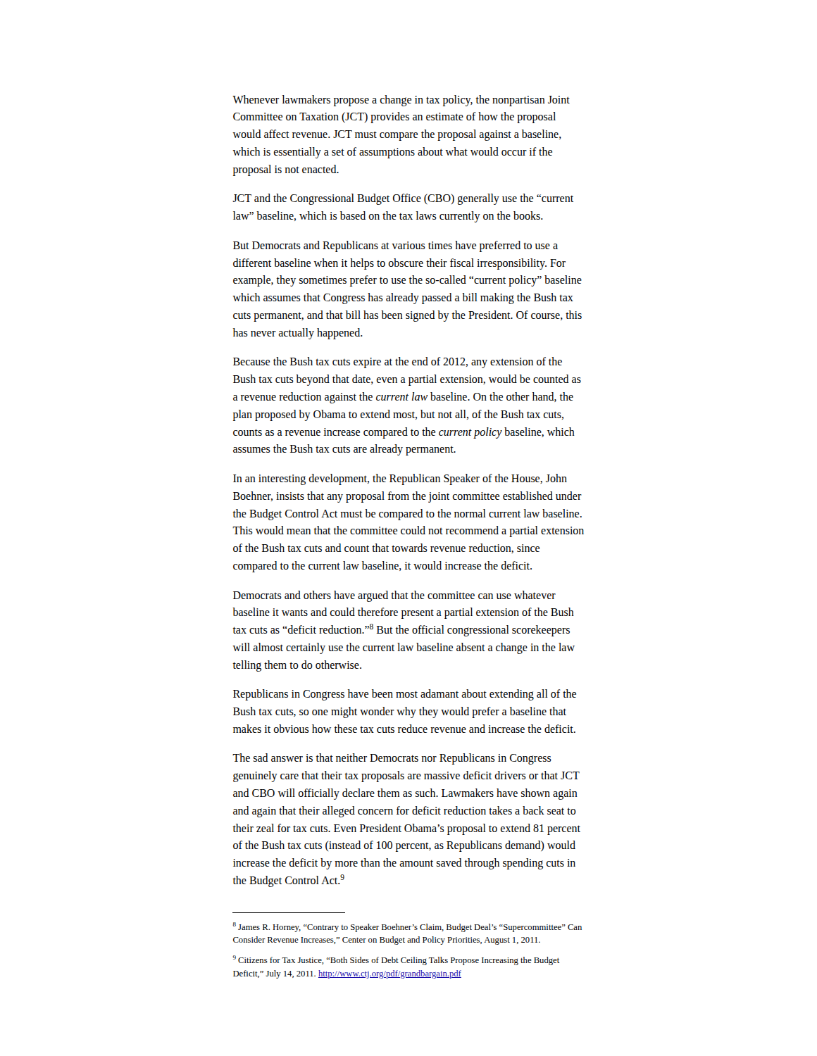Whenever lawmakers propose a change in tax policy, the nonpartisan Joint Committee on Taxation (JCT) provides an estimate of how the proposal would affect revenue. JCT must compare the proposal against a baseline, which is essentially a set of assumptions about what would occur if the proposal is not enacted.
JCT and the Congressional Budget Office (CBO) generally use the “current law” baseline, which is based on the tax laws currently on the books.
But Democrats and Republicans at various times have preferred to use a different baseline when it helps to obscure their fiscal irresponsibility. For example, they sometimes prefer to use the so-called “current policy” baseline which assumes that Congress has already passed a bill making the Bush tax cuts permanent, and that bill has been signed by the President. Of course, this has never actually happened.
Because the Bush tax cuts expire at the end of 2012, any extension of the Bush tax cuts beyond that date, even a partial extension, would be counted as a revenue reduction against the current law baseline. On the other hand, the plan proposed by Obama to extend most, but not all, of the Bush tax cuts, counts as a revenue increase compared to the current policy baseline, which assumes the Bush tax cuts are already permanent.
In an interesting development, the Republican Speaker of the House, John Boehner, insists that any proposal from the joint committee established under the Budget Control Act must be compared to the normal current law baseline. This would mean that the committee could not recommend a partial extension of the Bush tax cuts and count that towards revenue reduction, since compared to the current law baseline, it would increase the deficit.
Democrats and others have argued that the committee can use whatever baseline it wants and could therefore present a partial extension of the Bush tax cuts as “deficit reduction.”8 But the official congressional scorekeepers will almost certainly use the current law baseline absent a change in the law telling them to do otherwise.
Republicans in Congress have been most adamant about extending all of the Bush tax cuts, so one might wonder why they would prefer a baseline that makes it obvious how these tax cuts reduce revenue and increase the deficit.
The sad answer is that neither Democrats nor Republicans in Congress genuinely care that their tax proposals are massive deficit drivers or that JCT and CBO will officially declare them as such. Lawmakers have shown again and again that their alleged concern for deficit reduction takes a back seat to their zeal for tax cuts. Even President Obama’s proposal to extend 81 percent of the Bush tax cuts (instead of 100 percent, as Republicans demand) would increase the deficit by more than the amount saved through spending cuts in the Budget Control Act.9
8 James R. Horney, “Contrary to Speaker Boehner’s Claim, Budget Deal’s “Supercommittee” Can Consider Revenue Increases,” Center on Budget and Policy Priorities, August 1, 2011.
9 Citizens for Tax Justice, “Both Sides of Debt Ceiling Talks Propose Increasing the Budget Deficit,” July 14, 2011. http://www.ctj.org/pdf/grandbargain.pdf